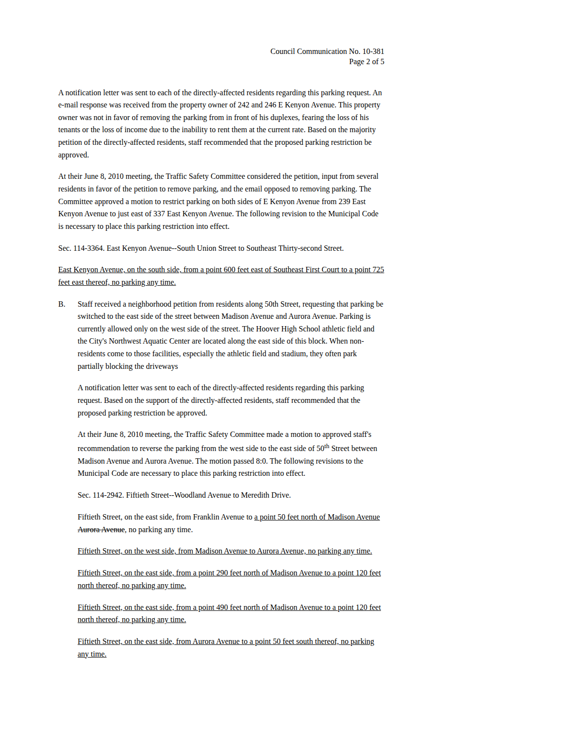Council Communication No. 10-381
Page 2 of 5
A notification letter was sent to each of the directly-affected residents regarding this parking request. An e-mail response was received from the property owner of 242 and 246 E Kenyon Avenue. This property owner was not in favor of removing the parking from in front of his duplexes, fearing the loss of his tenants or the loss of income due to the inability to rent them at the current rate. Based on the majority petition of the directly-affected residents, staff recommended that the proposed parking restriction be approved.
At their June 8, 2010 meeting, the Traffic Safety Committee considered the petition, input from several residents in favor of the petition to remove parking, and the email opposed to removing parking. The Committee approved a motion to restrict parking on both sides of E Kenyon Avenue from 239 East Kenyon Avenue to just east of 337 East Kenyon Avenue. The following revision to the Municipal Code is necessary to place this parking restriction into effect.
Sec. 114-3364. East Kenyon Avenue--South Union Street to Southeast Thirty-second Street.
East Kenyon Avenue, on the south side, from a point 600 feet east of Southeast First Court to a point 725 feet east thereof, no parking any time.
B.
Staff received a neighborhood petition from residents along 50th Street, requesting that parking be switched to the east side of the street between Madison Avenue and Aurora Avenue. Parking is currently allowed only on the west side of the street. The Hoover High School athletic field and the City's Northwest Aquatic Center are located along the east side of this block. When non-residents come to those facilities, especially the athletic field and stadium, they often park partially blocking the driveways
A notification letter was sent to each of the directly-affected residents regarding this parking request. Based on the support of the directly-affected residents, staff recommended that the proposed parking restriction be approved.
At their June 8, 2010 meeting, the Traffic Safety Committee made a motion to approved staff's recommendation to reverse the parking from the west side to the east side of 50th Street between Madison Avenue and Aurora Avenue. The motion passed 8:0. The following revisions to the Municipal Code are necessary to place this parking restriction into effect.
Sec. 114-2942. Fiftieth Street--Woodland Avenue to Meredith Drive.
Fiftieth Street, on the east side, from Franklin Avenue to a point 50 feet north of Madison Avenue Aurora Avenue, no parking any time.
Fiftieth Street, on the west side, from Madison Avenue to Aurora Avenue, no parking any time.
Fiftieth Street, on the east side, from a point 290 feet north of Madison Avenue to a point 120 feet north thereof, no parking any time.
Fiftieth Street, on the east side, from a point 490 feet north of Madison Avenue to a point 120 feet north thereof, no parking any time.
Fiftieth Street, on the east side, from Aurora Avenue to a point 50 feet south thereof, no parking any time.